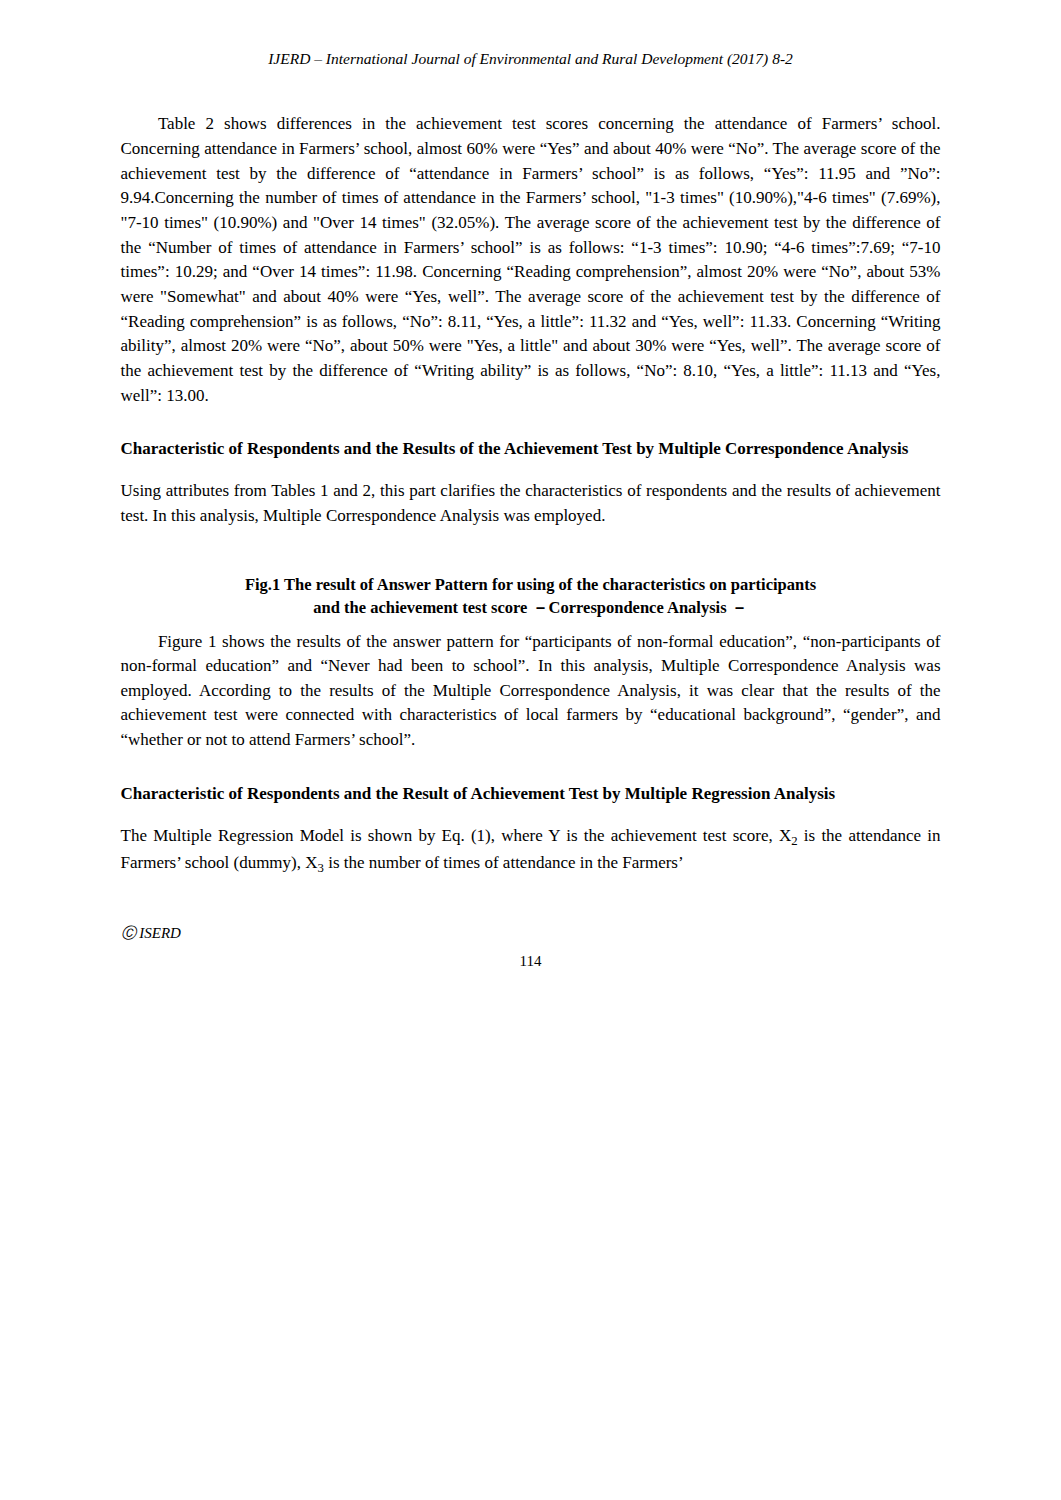IJERD – International Journal of Environmental and Rural Development (2017) 8-2
Table 2 shows differences in the achievement test scores concerning the attendance of Farmers’ school. Concerning attendance in Farmers’ school, almost 60% were “Yes” and about 40% were “No”. The average score of the achievement test by the difference of “attendance in Farmers’ school” is as follows, “Yes”: 11.95 and ”No”: 9.94.Concerning the number of times of attendance in the Farmers’ school, "1-3 times" (10.90%),"4-6 times" (7.69%), "7-10 times" (10.90%) and "Over 14 times" (32.05%). The average score of the achievement test by the difference of the “Number of times of attendance in Farmers’ school” is as follows: “1-3 times”: 10.90; “4-6 times”:7.69; “7-10 times”: 10.29; and “Over 14 times”: 11.98. Concerning “Reading comprehension”, almost 20% were “No”, about 53% were "Somewhat" and about 40% were “Yes, well”. The average score of the achievement test by the difference of “Reading comprehension” is as follows, “No”: 8.11, “Yes, a little”: 11.32 and “Yes, well”: 11.33. Concerning “Writing ability”, almost 20% were “No”, about 50% were "Yes, a little" and about 30% were “Yes, well”. The average score of the achievement test by the difference of “Writing ability” is as follows, “No”: 8.10, “Yes, a little”: 11.13 and “Yes, well”: 13.00.
Characteristic of Respondents and the Results of the Achievement Test by Multiple Correspondence Analysis
Using attributes from Tables 1 and 2, this part clarifies the characteristics of respondents and the results of achievement test. In this analysis, Multiple Correspondence Analysis was employed.
Fig.1 The result of Answer Pattern for using of the characteristics on participants
and the achievement test score －Correspondence Analysis －
Figure 1 shows the results of the answer pattern for “participants of non-formal education”, “non-participants of non-formal education” and “Never had been to school”. In this analysis, Multiple Correspondence Analysis was employed. According to the results of the Multiple Correspondence Analysis, it was clear that the results of the achievement test were connected with characteristics of local farmers by “educational background”, “gender”, and “whether or not to attend Farmers’ school”.
Characteristic of Respondents and the Result of Achievement Test by Multiple Regression Analysis
The Multiple Regression Model is shown by Eq. (1), where Y is the achievement test score, X2 is the attendance in Farmers’ school (dummy), X3 is the number of times of attendance in the Farmers’
Ⓒ ISERD
114